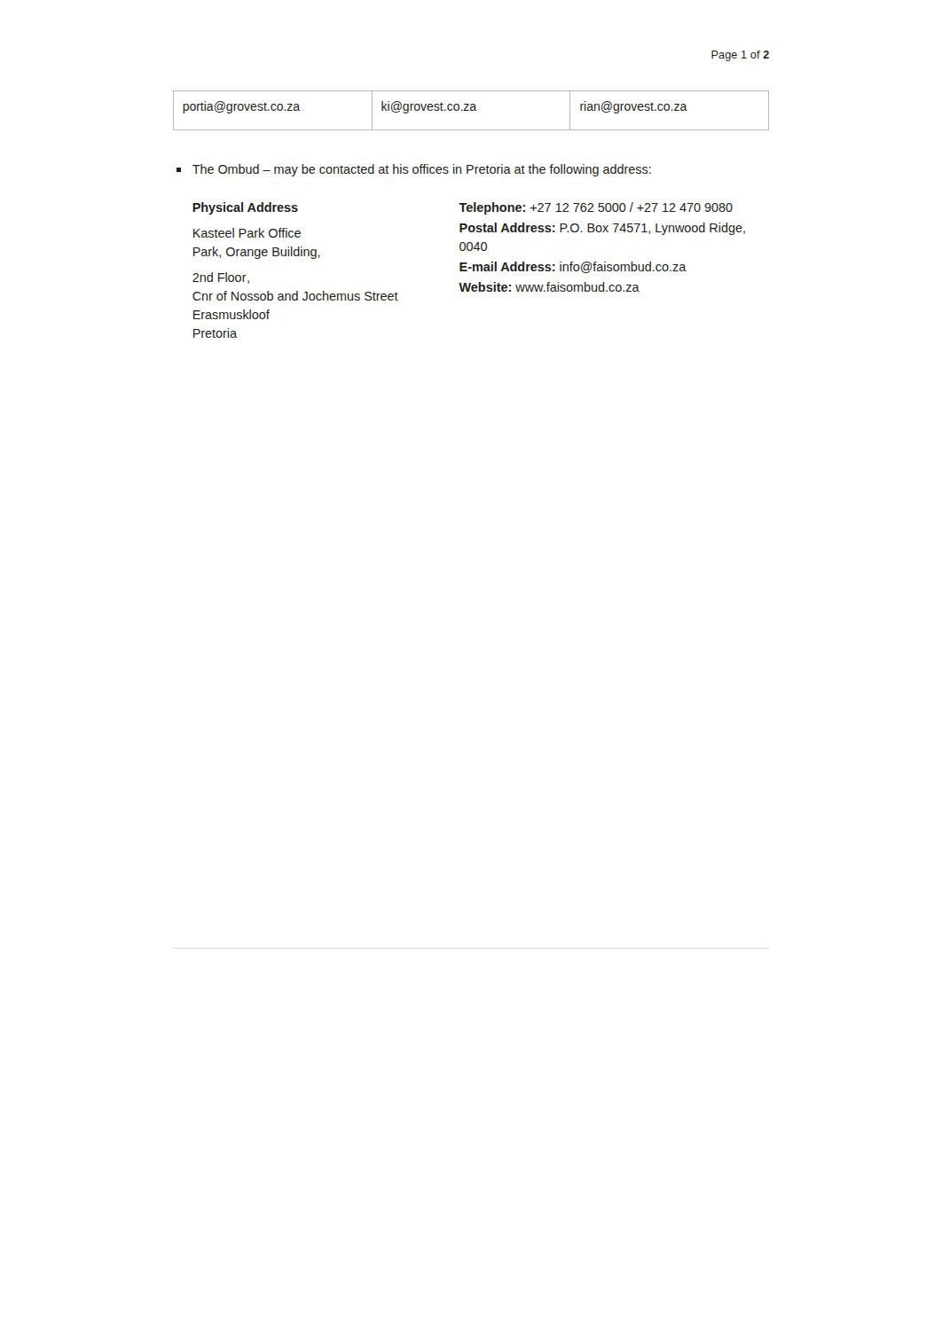Page 1 of 2
| portia@grovest.co.za | ki@grovest.co.za | rian@grovest.co.za |
The Ombud – may be contacted at his offices in Pretoria at the following address:
Physical Address
Kasteel Park Office
Park, Orange Building,
2nd Floor,
Cnr of Nossob and Jochemus Street
Erasmuskloof
Pretoria
Telephone: +27 12 762 5000 / +27 12 470 9080
Postal Address: P.O. Box 74571, Lynwood Ridge, 0040
E-mail Address: info@faisombud.co.za
Website: www.faisombud.co.za